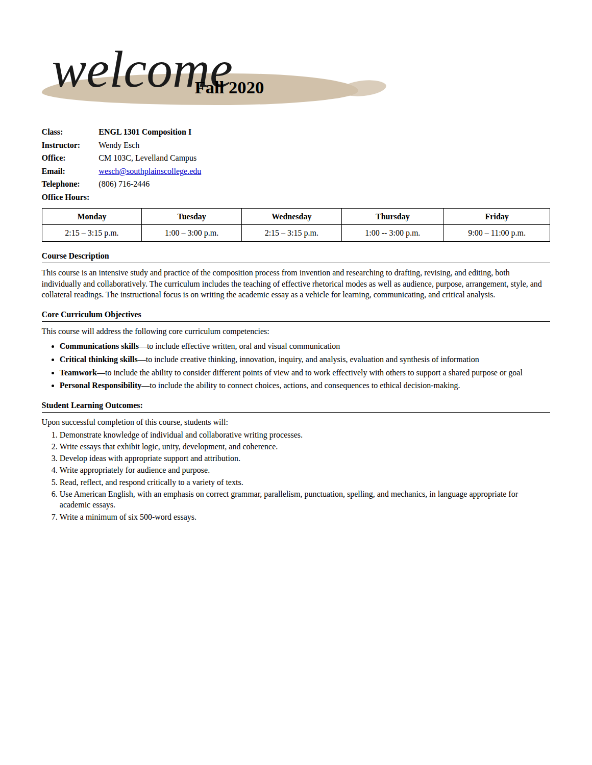welcome
Fall 2020
| Class: | ENGL 1301 Composition I |
| Instructor: | Wendy Esch |
| Office: | CM 103C, Levelland Campus |
| Email: | wesch@southplainscollege.edu |
| Telephone: | (806) 716-2446 |
| Office Hours: | |
| Monday | Tuesday | Wednesday | Thursday | Friday |
| --- | --- | --- | --- | --- |
| 2:15 – 3:15 p.m. | 1:00 – 3:00 p.m. | 2:15 – 3:15 p.m. | 1:00 -- 3:00 p.m. | 9:00 – 11:00 p.m. |
Course Description
This course is an intensive study and practice of the composition process from invention and researching to drafting, revising, and editing, both individually and collaboratively. The curriculum includes the teaching of effective rhetorical modes as well as audience, purpose, arrangement, style, and collateral readings. The instructional focus is on writing the academic essay as a vehicle for learning, communicating, and critical analysis.
Core Curriculum Objectives
This course will address the following core curriculum competencies:
Communications skills—to include effective written, oral and visual communication
Critical thinking skills—to include creative thinking, innovation, inquiry, and analysis, evaluation and synthesis of information
Teamwork—to include the ability to consider different points of view and to work effectively with others to support a shared purpose or goal
Personal Responsibility—to include the ability to connect choices, actions, and consequences to ethical decision-making.
Student Learning Outcomes:
Upon successful completion of this course, students will:
Demonstrate knowledge of individual and collaborative writing processes.
Write essays that exhibit logic, unity, development, and coherence.
Develop ideas with appropriate support and attribution.
Write appropriately for audience and purpose.
Read, reflect, and respond critically to a variety of texts.
Use American English, with an emphasis on correct grammar, parallelism, punctuation, spelling, and mechanics, in language appropriate for academic essays.
Write a minimum of six 500-word essays.